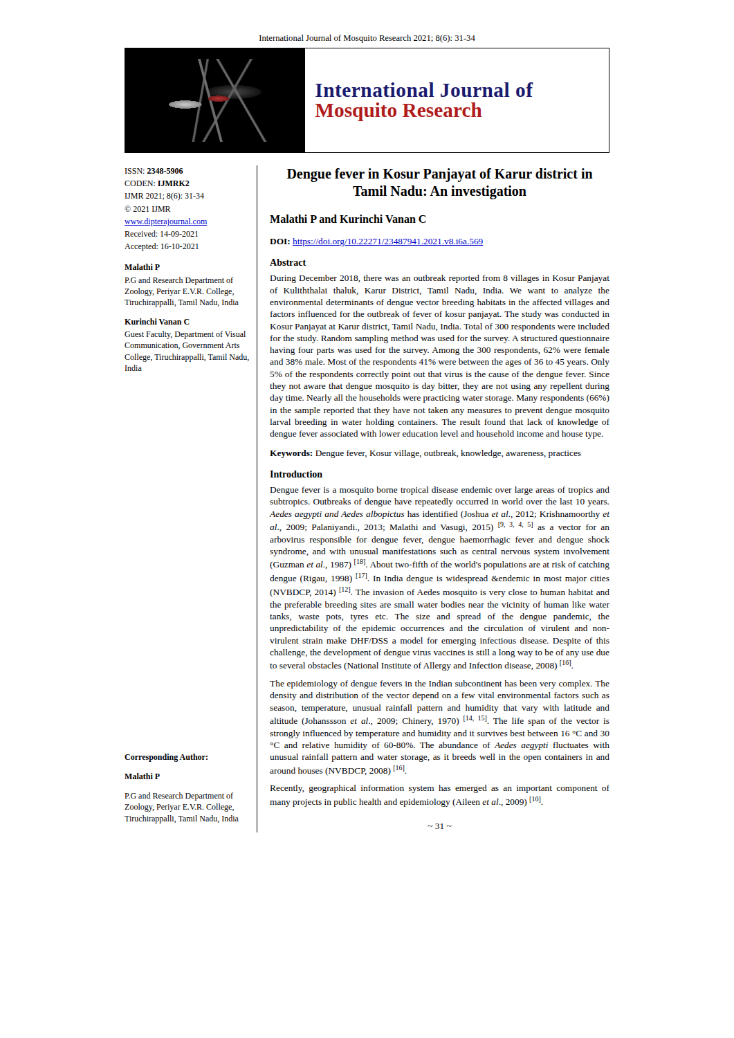International Journal of Mosquito Research 2021; 8(6): 31-34
International Journal of
Mosquito Research
ISSN: 2348-5906
CODEN: IJMRK2
IJMR 2021; 8(6): 31-34
© 2021 IJMR
www.dipterajournal.com
Received: 14-09-2021
Accepted: 16-10-2021
Malathi P
P.G and Research Department of Zoology, Periyar E.V.R. College, Tiruchirappalli, Tamil Nadu, India
Kurinchi Vanan C
Guest Faculty, Department of Visual Communication, Government Arts College, Tiruchirappalli, Tamil Nadu, India
Corresponding Author:
Malathi P
P.G and Research Department of Zoology, Periyar E.V.R. College, Tiruchirappalli, Tamil Nadu, India
Dengue fever in Kosur Panjayat of Karur district in Tamil Nadu: An investigation
Malathi P and Kurinchi Vanan C
DOI: https://doi.org/10.22271/23487941.2021.v8.i6a.569
Abstract
During December 2018, there was an outbreak reported from 8 villages in Kosur Panjayat of Kuliththalai thaluk, Karur District, Tamil Nadu, India. We want to analyze the environmental determinants of dengue vector breeding habitats in the affected villages and factors influenced for the outbreak of fever of kosur panjayat. The study was conducted in Kosur Panjayat at Karur district, Tamil Nadu, India. Total of 300 respondents were included for the study. Random sampling method was used for the survey. A structured questionnaire having four parts was used for the survey. Among the 300 respondents, 62% were female and 38% male. Most of the respondents 41% were between the ages of 36 to 45 years. Only 5% of the respondents correctly point out that virus is the cause of the dengue fever. Since they not aware that dengue mosquito is day bitter, they are not using any repellent during day time. Nearly all the households were practicing water storage. Many respondents (66%) in the sample reported that they have not taken any measures to prevent dengue mosquito larval breeding in water holding containers. The result found that lack of knowledge of dengue fever associated with lower education level and household income and house type.
Keywords: Dengue fever, Kosur village, outbreak, knowledge, awareness, practices
Introduction
Dengue fever is a mosquito borne tropical disease endemic over large areas of tropics and subtropics. Outbreaks of dengue have repeatedly occurred in world over the last 10 years. Aedes aegypti and Aedes albopictus has identified (Joshua et al., 2012; Krishnamoorthy et al., 2009; Palaniyandi., 2013; Malathi and Vasugi, 2015) [9, 3, 4, 5] as a vector for an arbovirus responsible for dengue fever, dengue haemorrhagic fever and dengue shock syndrome, and with unusual manifestations such as central nervous system involvement (Guzman et al., 1987) [18]. About two-fifth of the world's populations are at risk of catching dengue (Rigau, 1998) [17]. In India dengue is widespread &endemic in most major cities (NVBDCP, 2014) [12]. The invasion of Aedes mosquito is very close to human habitat and the preferable breeding sites are small water bodies near the vicinity of human like water tanks, waste pots, tyres etc. The size and spread of the dengue pandemic, the unpredictability of the epidemic occurrences and the circulation of virulent and non-virulent strain make DHF/DSS a model for emerging infectious disease. Despite of this challenge, the development of dengue virus vaccines is still a long way to be of any use due to several obstacles (National Institute of Allergy and Infection disease, 2008) [16].
The epidemiology of dengue fevers in the Indian subcontinent has been very complex. The density and distribution of the vector depend on a few vital environmental factors such as season, temperature, unusual rainfall pattern and humidity that vary with latitude and altitude (Johanssson et al., 2009; Chinery, 1970) [14, 15]. The life span of the vector is strongly influenced by temperature and humidity and it survives best between 16 °C and 30 °C and relative humidity of 60-80%. The abundance of Aedes aegypti fluctuates with unusual rainfall pattern and water storage, as it breeds well in the open containers in and around houses (NVBDCP, 2008) [16].
Recently, geographical information system has emerged as an important component of many projects in public health and epidemiology (Aileen et al., 2009) [10].
~ 31 ~